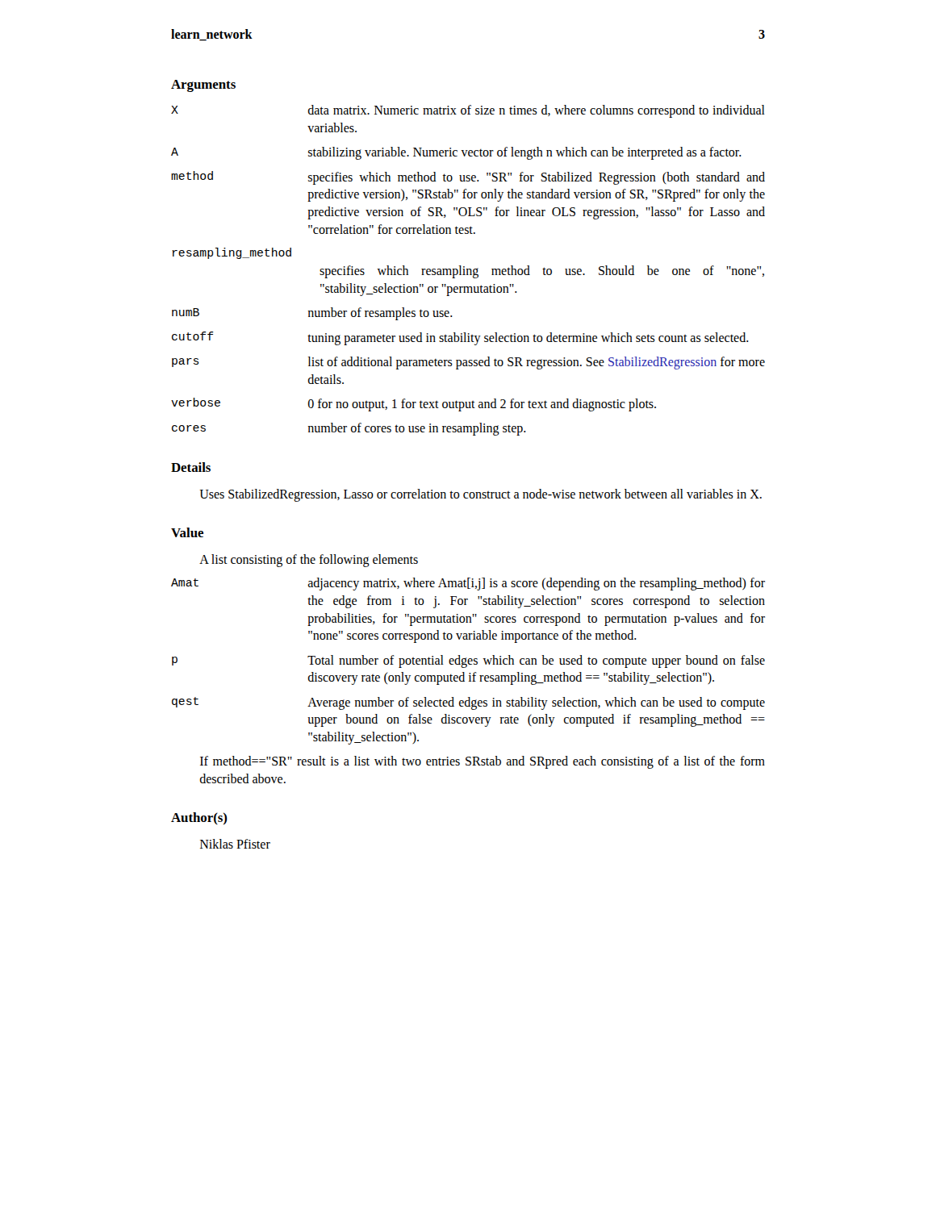learn_network 3
Arguments
X
data matrix. Numeric matrix of size n times d, where columns correspond to individual variables.
A
stabilizing variable. Numeric vector of length n which can be interpreted as a factor.
method
specifies which method to use. "SR" for Stabilized Regression (both standard and predictive version), "SRstab" for only the standard version of SR, "SRpred" for only the predictive version of SR, "OLS" for linear OLS regression, "lasso" for Lasso and "correlation" for correlation test.
resampling_method
specifies which resampling method to use. Should be one of "none", "stability_selection" or "permutation".
numB
number of resamples to use.
cutoff
tuning parameter used in stability selection to determine which sets count as selected.
pars
list of additional parameters passed to SR regression. See StabilizedRegression for more details.
verbose
0 for no output, 1 for text output and 2 for text and diagnostic plots.
cores
number of cores to use in resampling step.
Details
Uses StabilizedRegression, Lasso or correlation to construct a node-wise network between all variables in X.
Value
A list consisting of the following elements
Amat
adjacency matrix, where Amat[i,j] is a score (depending on the resampling_method) for the edge from i to j. For "stability_selection" scores correspond to selection probabilities, for "permutation" scores correspond to permutation p-values and for "none" scores correspond to variable importance of the method.
p
Total number of potential edges which can be used to compute upper bound on false discovery rate (only computed if resampling_method == "stability_selection").
qest
Average number of selected edges in stability selection, which can be used to compute upper bound on false discovery rate (only computed if resampling_method == "stability_selection").
If method=="SR" result is a list with two entries SRstab and SRpred each consisting of a list of the form described above.
Author(s)
Niklas Pfister